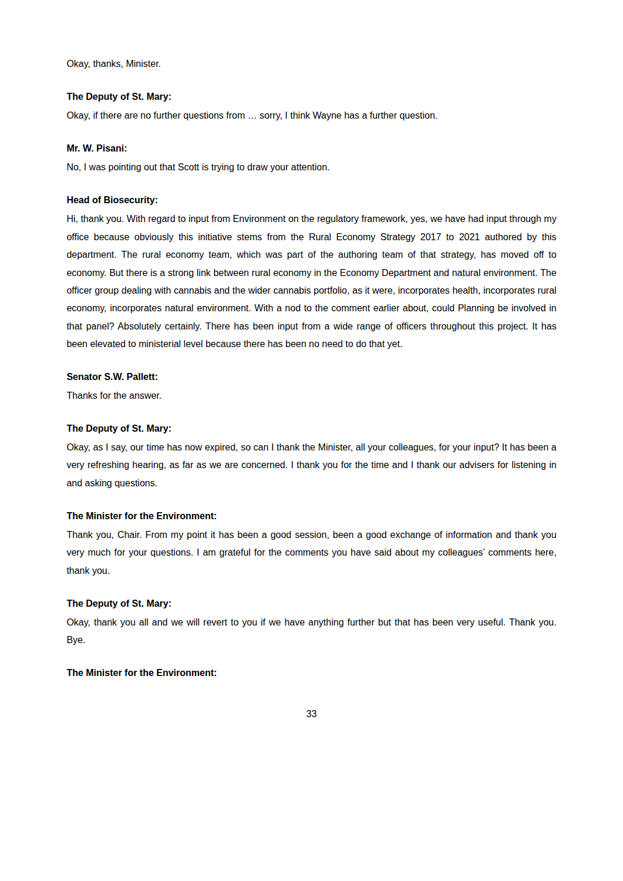Okay, thanks, Minister.
The Deputy of St. Mary:
Okay, if there are no further questions from … sorry, I think Wayne has a further question.
Mr. W. Pisani:
No, I was pointing out that Scott is trying to draw your attention.
Head of Biosecurity:
Hi, thank you. With regard to input from Environment on the regulatory framework, yes, we have had input through my office because obviously this initiative stems from the Rural Economy Strategy 2017 to 2021 authored by this department. The rural economy team, which was part of the authoring team of that strategy, has moved off to economy. But there is a strong link between rural economy in the Economy Department and natural environment. The officer group dealing with cannabis and the wider cannabis portfolio, as it were, incorporates health, incorporates rural economy, incorporates natural environment. With a nod to the comment earlier about, could Planning be involved in that panel? Absolutely certainly. There has been input from a wide range of officers throughout this project. It has been elevated to ministerial level because there has been no need to do that yet.
Senator S.W. Pallett:
Thanks for the answer.
The Deputy of St. Mary:
Okay, as I say, our time has now expired, so can I thank the Minister, all your colleagues, for your input? It has been a very refreshing hearing, as far as we are concerned. I thank you for the time and I thank our advisers for listening in and asking questions.
The Minister for the Environment:
Thank you, Chair. From my point it has been a good session, been a good exchange of information and thank you very much for your questions. I am grateful for the comments you have said about my colleagues’ comments here, thank you.
The Deputy of St. Mary:
Okay, thank you all and we will revert to you if we have anything further but that has been very useful. Thank you. Bye.
The Minister for the Environment:
33